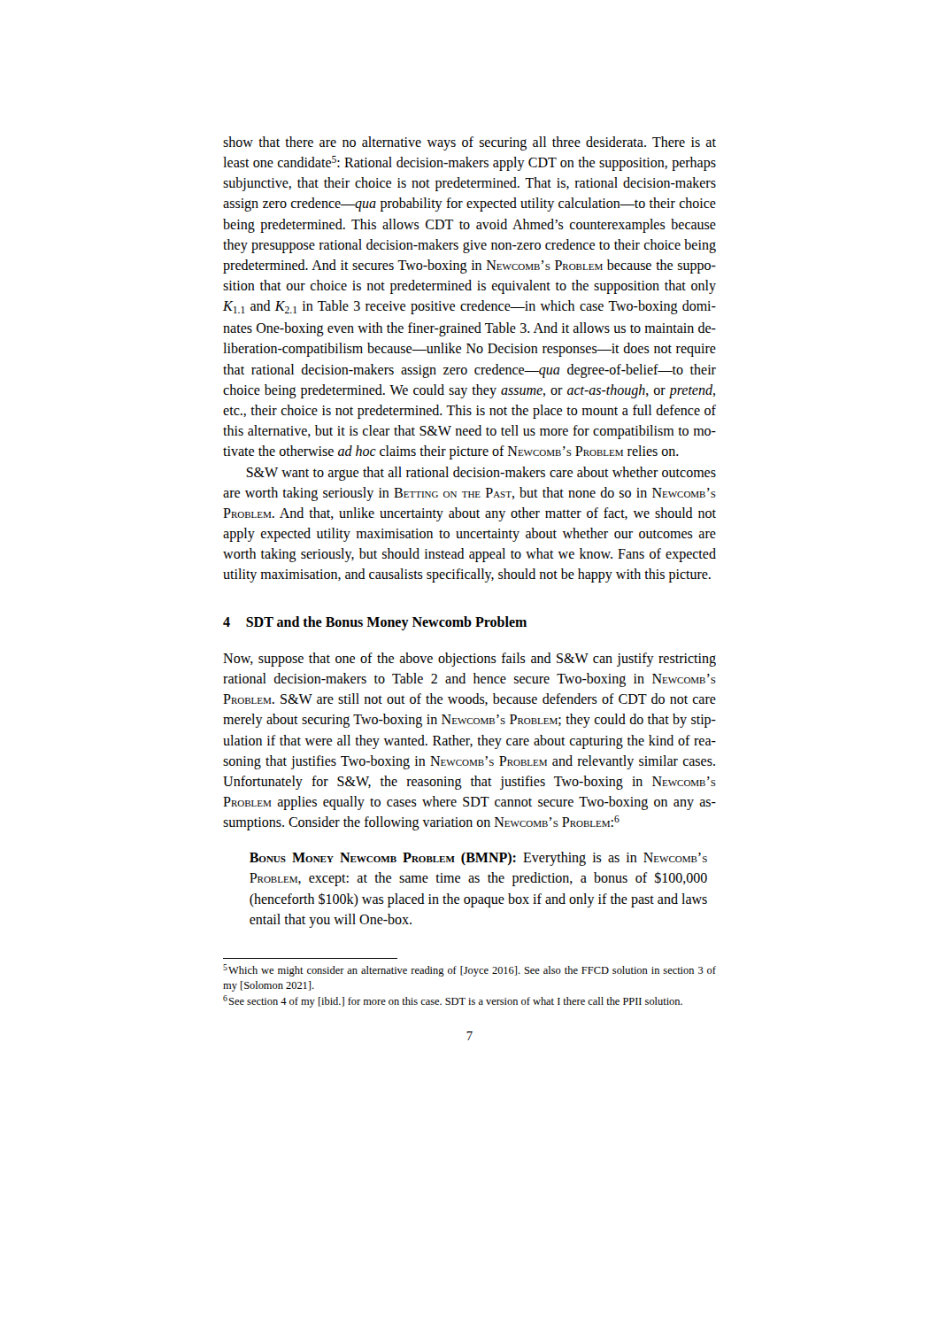show that there are no alternative ways of securing all three desiderata. There is at least one candidate5: Rational decision-makers apply CDT on the supposition, perhaps subjunctive, that their choice is not predetermined. That is, rational decision-makers assign zero credence—qua probability for expected utility calculation—to their choice being predetermined. This allows CDT to avoid Ahmed’s counterexamples because they presuppose rational decision-makers give non-zero credence to their choice being predetermined. And it secures Two-boxing in Newcomb’s Problem because the supposition that our choice is not predetermined is equivalent to the supposition that only K1.1 and K2.1 in Table 3 receive positive credence—in which case Two-boxing dominates One-boxing even with the finer-grained Table 3. And it allows us to maintain deliberation-compatibilism because—unlike No Decision responses—it does not require that rational decision-makers assign zero credence—qua degree-of-belief—to their choice being predetermined. We could say they assume, or act-as-though, or pretend, etc., their choice is not predetermined. This is not the place to mount a full defence of this alternative, but it is clear that S&W need to tell us more for compatibilism to motivate the otherwise ad hoc claims their picture of Newcomb’s Problem relies on.
S&W want to argue that all rational decision-makers care about whether outcomes are worth taking seriously in Betting on the Past, but that none do so in Newcomb’s Problem. And that, unlike uncertainty about any other matter of fact, we should not apply expected utility maximisation to uncertainty about whether our outcomes are worth taking seriously, but should instead appeal to what we know. Fans of expected utility maximisation, and causalists specifically, should not be happy with this picture.
4 SDT and the Bonus Money Newcomb Problem
Now, suppose that one of the above objections fails and S&W can justify restricting rational decision-makers to Table 2 and hence secure Two-boxing in Newcomb’s Problem. S&W are still not out of the woods, because defenders of CDT do not care merely about securing Two-boxing in Newcomb’s Problem; they could do that by stipulation if that were all they wanted. Rather, they care about capturing the kind of reasoning that justifies Two-boxing in Newcomb’s Problem and relevantly similar cases. Unfortunately for S&W, the reasoning that justifies Two-boxing in Newcomb’s Problem applies equally to cases where SDT cannot secure Two-boxing on any assumptions. Consider the following variation on Newcomb’s Problem:6
Bonus Money Newcomb Problem (BMNP): Everything is as in Newcomb’s Problem, except: at the same time as the prediction, a bonus of $100,000 (henceforth $100k) was placed in the opaque box if and only if the past and laws entail that you will One-box.
5 Which we might consider an alternative reading of [Joyce 2016]. See also the FFCD solution in section 3 of my [Solomon 2021].
6 See section 4 of my [ibid.] for more on this case. SDT is a version of what I there call the PPII solution.
7